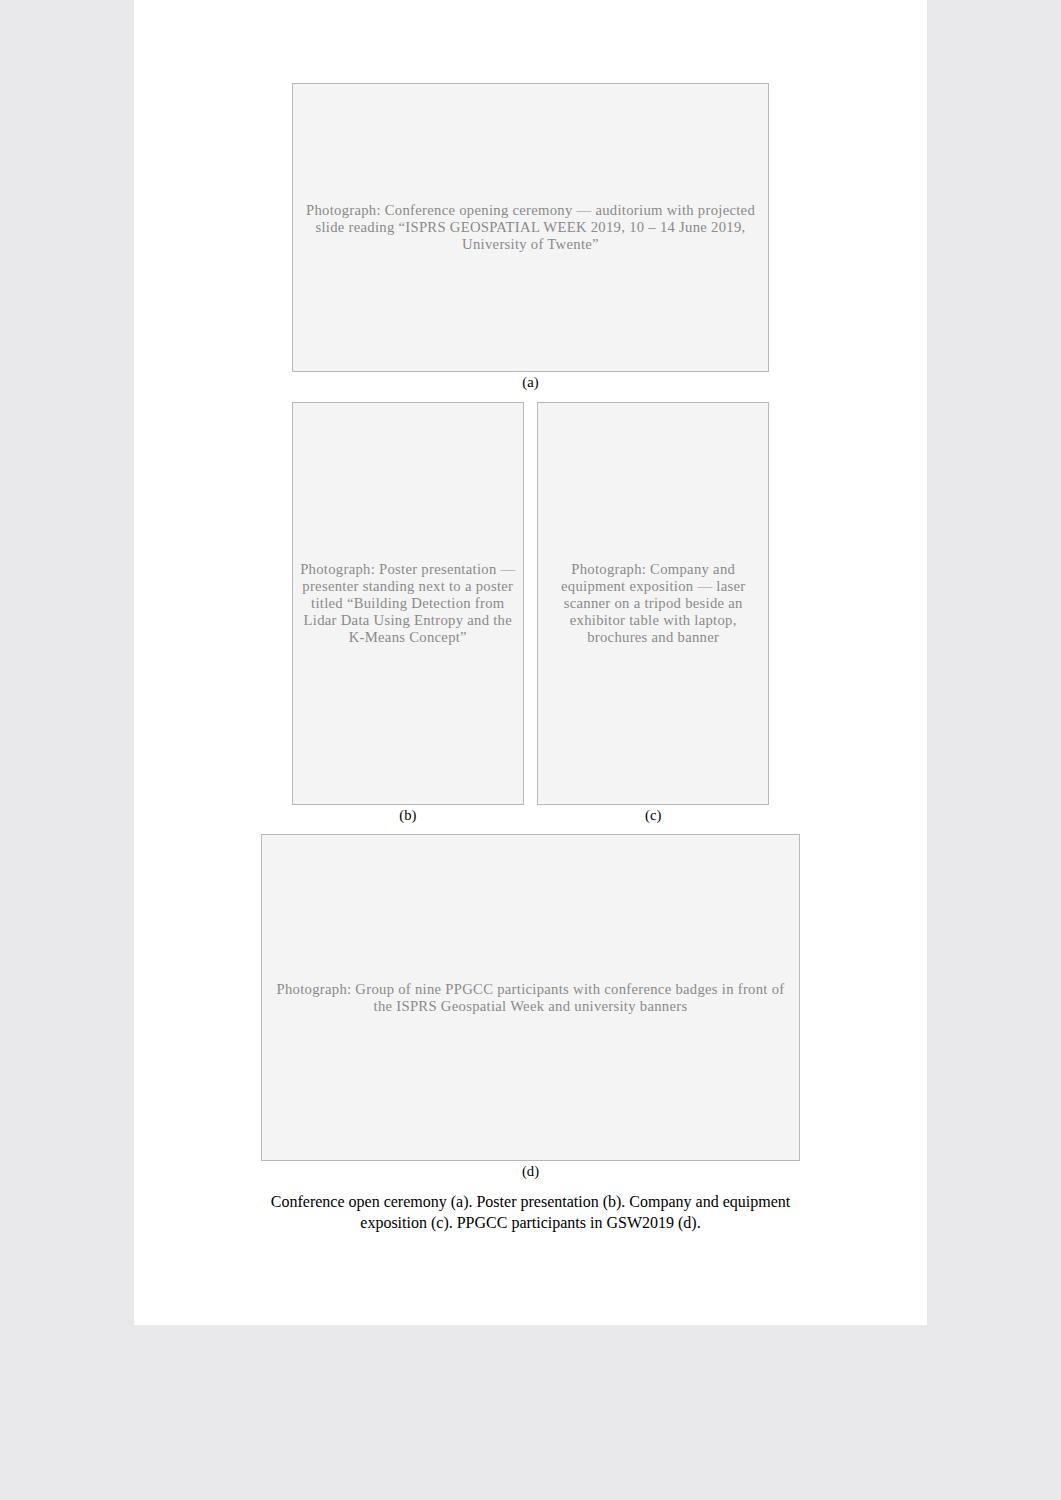Photograph: Conference opening ceremony — auditorium with projected slide reading “ISPRS GEOSPATIAL WEEK 2019, 10 – 14 June 2019, University of Twente”
(a)
Photograph: Poster presentation — presenter standing next to a poster titled “Building Detection from Lidar Data Using Entropy and the K-Means Concept”
(b)
Photograph: Company and equipment exposition — laser scanner on a tripod beside an exhibitor table with laptop, brochures and banner
(c)
Photograph: Group of nine PPGCC participants with conference badges in front of the ISPRS Geospatial Week and university banners
(d)
Conference open ceremony (a). Poster presentation (b). Company and equipment exposition (c). PPGCC participants in GSW2019 (d).